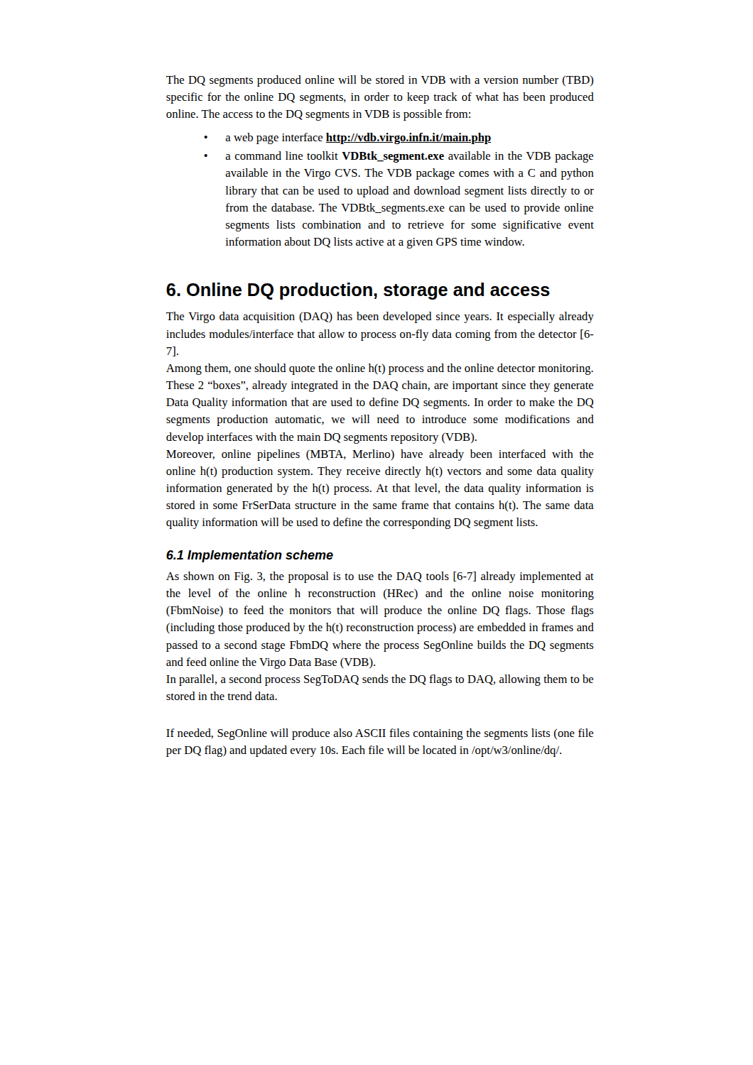The DQ segments produced online will be stored in VDB with a version number (TBD) specific for the online DQ segments, in order to keep track of what has been produced online. The access to the DQ segments in VDB is possible from:
a web page interface http://vdb.virgo.infn.it/main.php
a command line toolkit VDBtk_segment.exe available in the VDB package available in the Virgo CVS. The VDB package comes with a C and python library that can be used to upload and download segment lists directly to or from the database. The VDBtk_segments.exe can be used to provide online segments lists combination and to retrieve for some significative event information about DQ lists active at a given GPS time window.
6. Online DQ production, storage and access
The Virgo data acquisition (DAQ) has been developed since years. It especially already includes modules/interface that allow to process on-fly data coming from the detector [6-7].
Among them, one should quote the online h(t) process and the online detector monitoring. These 2 “boxes”, already integrated in the DAQ chain, are important since they generate Data Quality information that are used to define DQ segments. In order to make the DQ segments production automatic, we will need to introduce some modifications and develop interfaces with the main DQ segments repository (VDB).
Moreover, online pipelines (MBTA, Merlino) have already been interfaced with the online h(t) production system. They receive directly h(t) vectors and some data quality information generated by the h(t) process. At that level, the data quality information is stored in some FrSerData structure in the same frame that contains h(t). The same data quality information will be used to define the corresponding DQ segment lists.
6.1 Implementation scheme
As shown on Fig. 3, the proposal is to use the DAQ tools [6-7] already implemented at the level of the online h reconstruction (HRec) and the online noise monitoring (FbmNoise) to feed the monitors that will produce the online DQ flags. Those flags (including those produced by the h(t) reconstruction process) are embedded in frames and passed to a second stage FbmDQ where the process SegOnline builds the DQ segments and feed online the Virgo Data Base (VDB).
In parallel, a second process SegToDAQ sends the DQ flags to DAQ, allowing them to be stored in the trend data.
If needed, SegOnline will produce also ASCII files containing the segments lists (one file per DQ flag) and updated every 10s. Each file will be located in /opt/w3/online/dq/.